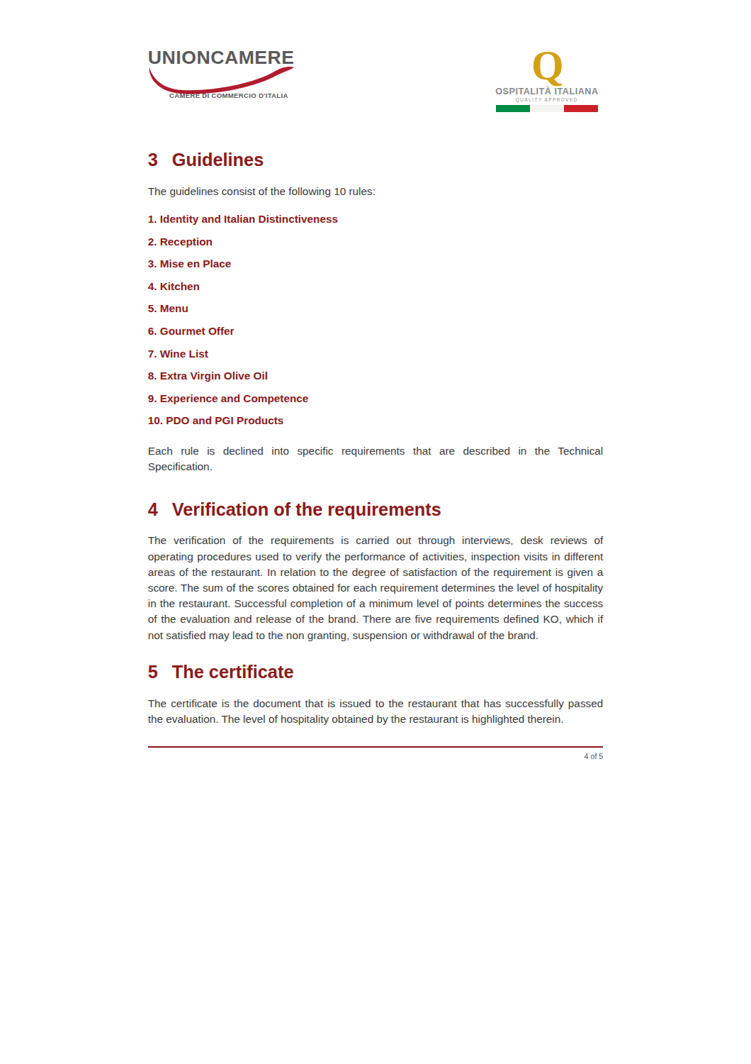UNIONCAMERE
CAMERE DI COMMERCIO D'ITALIA
Q
OSPITALITÀ ITALIANA
QUALITY APPROVED
3 Guidelines
The guidelines consist of the following 10 rules:
1. Identity and Italian Distinctiveness
2. Reception
3. Mise en Place
4. Kitchen
5. Menu
6. Gourmet Offer
7. Wine List
8. Extra Virgin Olive Oil
9. Experience and Competence
10. PDO and PGI Products
Each rule is declined into specific requirements that are described in the Technical Specification.
4 Verification of the requirements
The verification of the requirements is carried out through interviews, desk reviews of operating procedures used to verify the performance of activities, inspection visits in different areas of the restaurant. In relation to the degree of satisfaction of the requirement is given a score. The sum of the scores obtained for each requirement determines the level of hospitality in the restaurant. Successful completion of a minimum level of points determines the success of the evaluation and release of the brand. There are five requirements defined KO, which if not satisfied may lead to the non granting, suspension or withdrawal of the brand.
5 The certificate
The certificate is the document that is issued to the restaurant that has successfully passed the evaluation. The level of hospitality obtained by the restaurant is highlighted therein.
4 of 5